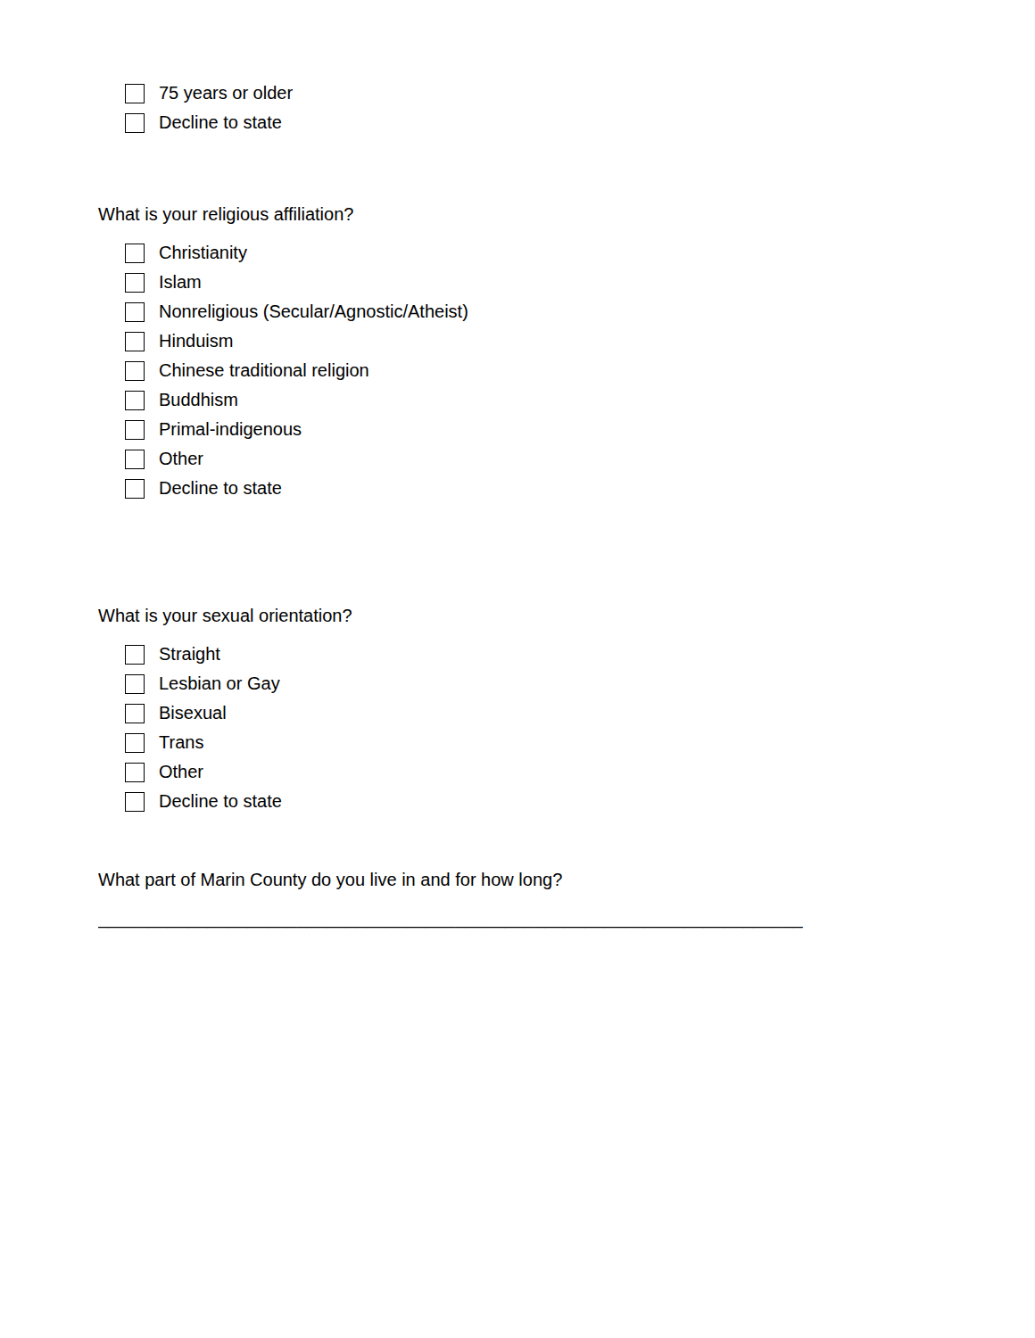75 years or older
Decline to state
What is your religious affiliation?
Christianity
Islam
Nonreligious (Secular/Agnostic/Atheist)
Hinduism
Chinese traditional religion
Buddhism
Primal-indigenous
Other
Decline to state
What is your sexual orientation?
Straight
Lesbian or Gay
Bisexual
Trans
Other
Decline to state
What part of Marin County do you live in and for how long?
_______________________________________________________________________